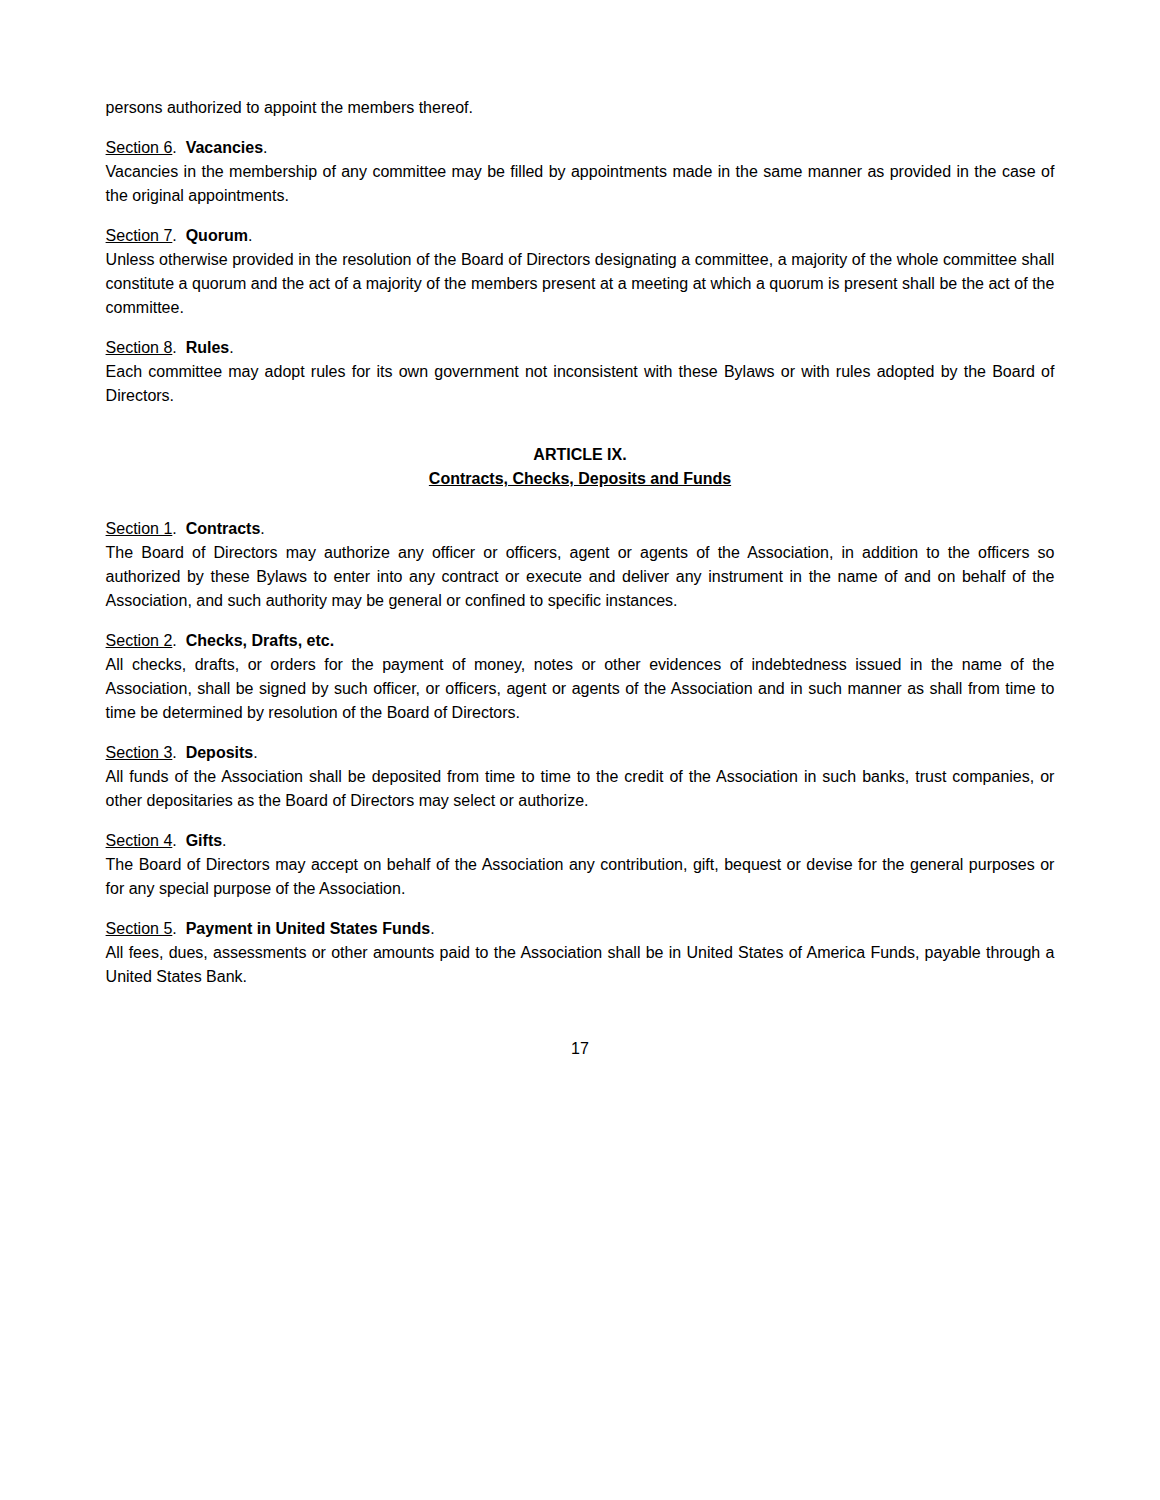persons authorized to appoint the members thereof.
Section 6. Vacancies.
Vacancies in the membership of any committee may be filled by appointments made in the same manner as provided in the case of the original appointments.
Section 7. Quorum.
Unless otherwise provided in the resolution of the Board of Directors designating a committee, a majority of the whole committee shall constitute a quorum and the act of a majority of the members present at a meeting at which a quorum is present shall be the act of the committee.
Section 8. Rules.
Each committee may adopt rules for its own government not inconsistent with these Bylaws or with rules adopted by the Board of Directors.
ARTICLE IX.
Contracts, Checks, Deposits and Funds
Section 1. Contracts.
The Board of Directors may authorize any officer or officers, agent or agents of the Association, in addition to the officers so authorized by these Bylaws to enter into any contract or execute and deliver any instrument in the name of and on behalf of the Association, and such authority may be general or confined to specific instances.
Section 2. Checks, Drafts, etc.
All checks, drafts, or orders for the payment of money, notes or other evidences of indebtedness issued in the name of the Association, shall be signed by such officer, or officers, agent or agents of the Association and in such manner as shall from time to time be determined by resolution of the Board of Directors.
Section 3. Deposits.
All funds of the Association shall be deposited from time to time to the credit of the Association in such banks, trust companies, or other depositaries as the Board of Directors may select or authorize.
Section 4. Gifts.
The Board of Directors may accept on behalf of the Association any contribution, gift, bequest or devise for the general purposes or for any special purpose of the Association.
Section 5. Payment in United States Funds.
All fees, dues, assessments or other amounts paid to the Association shall be in United States of America Funds, payable through a United States Bank.
17